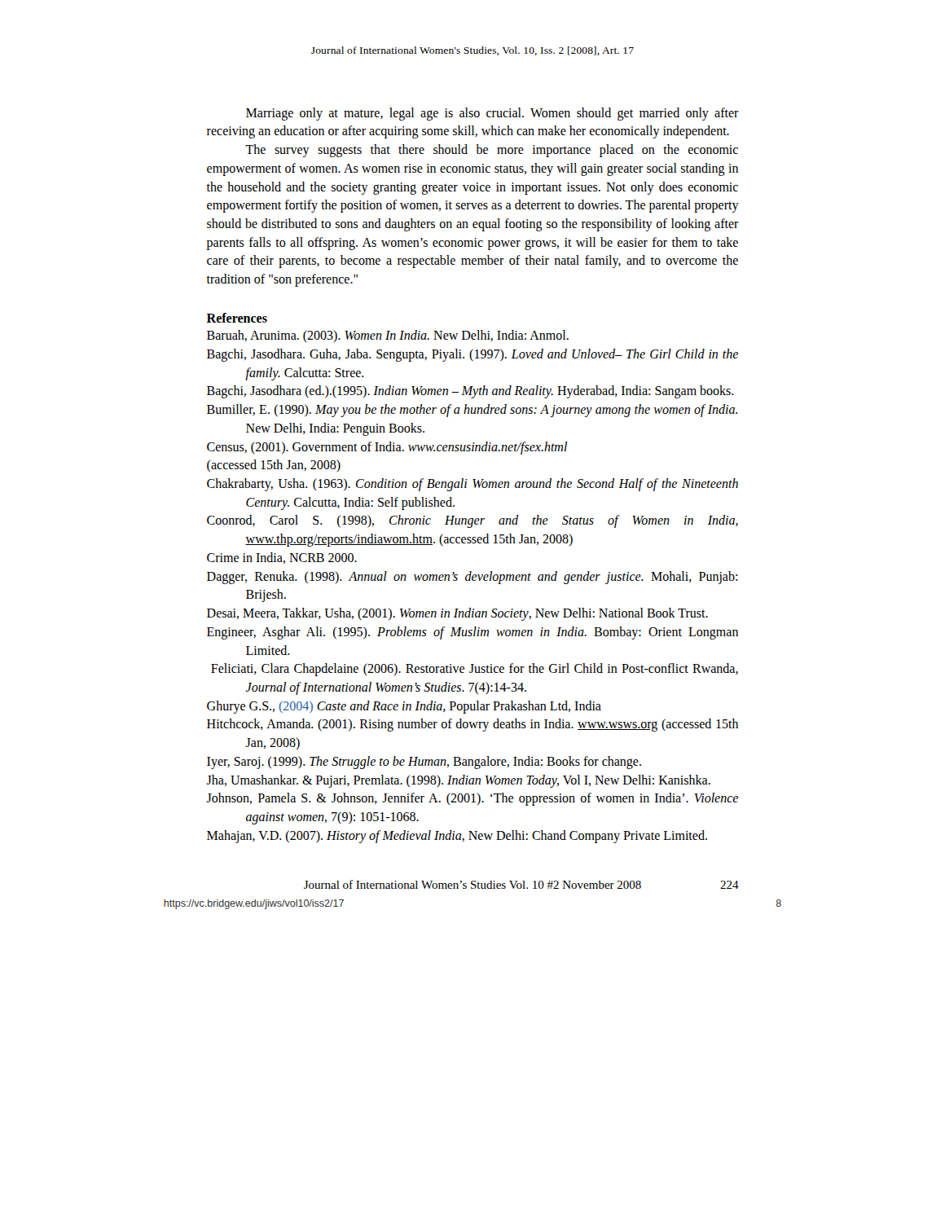Journal of International Women's Studies, Vol. 10, Iss. 2 [2008], Art. 17
Marriage only at mature, legal age is also crucial. Women should get married only after receiving an education or after acquiring some skill, which can make her economically independent.
The survey suggests that there should be more importance placed on the economic empowerment of women. As women rise in economic status, they will gain greater social standing in the household and the society granting greater voice in important issues. Not only does economic empowerment fortify the position of women, it serves as a deterrent to dowries. The parental property should be distributed to sons and daughters on an equal footing so the responsibility of looking after parents falls to all offspring. As women’s economic power grows, it will be easier for them to take care of their parents, to become a respectable member of their natal family, and to overcome the tradition of "son preference."
References
Baruah, Arunima. (2003). Women In India. New Delhi, India: Anmol.
Bagchi, Jasodhara. Guha, Jaba. Sengupta, Piyali. (1997). Loved and Unloved– The Girl Child in the family. Calcutta: Stree.
Bagchi, Jasodhara (ed.).(1995). Indian Women – Myth and Reality. Hyderabad, India: Sangam books.
Bumiller, E. (1990). May you be the mother of a hundred sons: A journey among the women of India. New Delhi, India: Penguin Books.
Census, (2001). Government of India. www.censusindia.net/fsex.html
(accessed 15th Jan, 2008)
Chakrabarty, Usha. (1963). Condition of Bengali Women around the Second Half of the Nineteenth Century. Calcutta, India: Self published.
Coonrod, Carol S. (1998), Chronic Hunger and the Status of Women in India, www.thp.org/reports/indiawom.htm. (accessed 15th Jan, 2008)
Crime in India, NCRB 2000.
Dagger, Renuka. (1998). Annual on women’s development and gender justice. Mohali, Punjab: Brijesh.
Desai, Meera, Takkar, Usha, (2001). Women in Indian Society, New Delhi: National Book Trust.
Engineer, Asghar Ali. (1995). Problems of Muslim women in India. Bombay: Orient Longman Limited.
Feliciati, Clara Chapdelaine (2006). Restorative Justice for the Girl Child in Post-conflict Rwanda, Journal of International Women’s Studies. 7(4):14-34.
Ghurye G.S., (2004) Caste and Race in India, Popular Prakashan Ltd, India
Hitchcock, Amanda. (2001). Rising number of dowry deaths in India. www.wsws.org (accessed 15th Jan, 2008)
Iyer, Saroj. (1999). The Struggle to be Human, Bangalore, India: Books for change.
Jha, Umashankar. & Pujari, Premlata. (1998). Indian Women Today, Vol I, New Delhi: Kanishka.
Johnson, Pamela S. & Johnson, Jennifer A. (2001). ‘The oppression of women in India’. Violence against women, 7(9): 1051-1068.
Mahajan, V.D. (2007). History of Medieval India, New Delhi: Chand Company Private Limited.
Journal of International Women’s Studies Vol. 10 #2 November 2008 224
https://vc.bridgew.edu/jiws/vol10/iss2/17 8